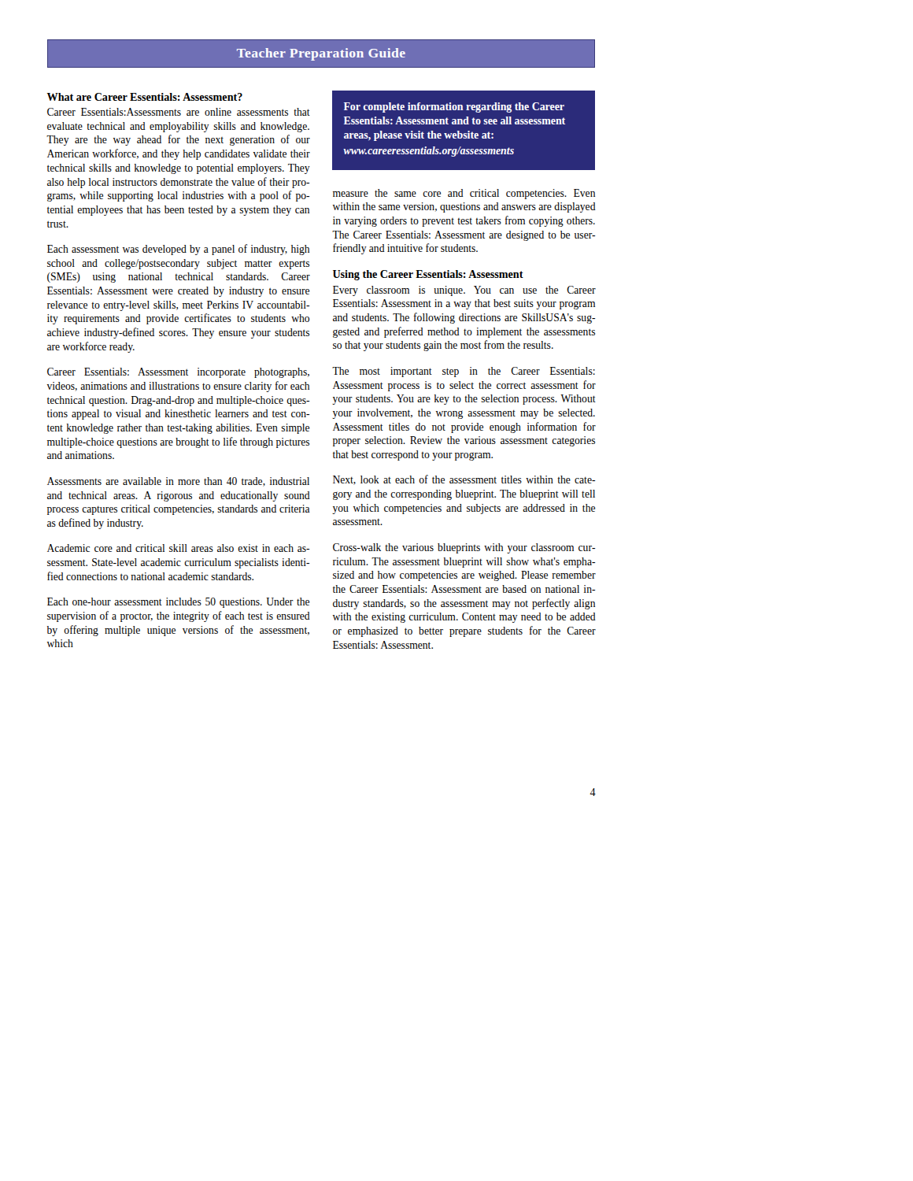Teacher Preparation Guide
What are Career Essentials: Assessment?
Career Essentials:Assessments are online assessments that evaluate technical and employability skills and knowledge. They are the way ahead for the next generation of our American workforce, and they help candidates validate their technical skills and knowledge to potential employers. They also help local instructors demonstrate the value of their programs, while supporting local industries with a pool of potential employees that has been tested by a system they can trust.
Each assessment was developed by a panel of industry, high school and college/postsecondary subject matter experts (SMEs) using national technical standards. Career Essentials: Assessment were created by industry to ensure relevance to entry-level skills, meet Perkins IV accountability requirements and provide certificates to students who achieve industry-defined scores. They ensure your students are workforce ready.
Career Essentials: Assessment incorporate photographs, videos, animations and illustrations to ensure clarity for each technical question. Drag-and-drop and multiple-choice questions appeal to visual and kinesthetic learners and test content knowledge rather than test-taking abilities. Even simple multiple-choice questions are brought to life through pictures and animations.
Assessments are available in more than 40 trade, industrial and technical areas. A rigorous and educationally sound process captures critical competencies, standards and criteria as defined by industry.
Academic core and critical skill areas also exist in each assessment. State-level academic curriculum specialists identified connections to national academic standards.
Each one-hour assessment includes 50 questions. Under the supervision of a proctor, the integrity of each test is ensured by offering multiple unique versions of the assessment, which
For complete information regarding the Career Essentials: Assessment and to see all assessment areas, please visit the website at: www.careeressentials.org/assessments
measure the same core and critical competencies. Even within the same version, questions and answers are displayed in varying orders to prevent test takers from copying others. The Career Essentials: Assessment are designed to be user-friendly and intuitive for students.
Using the Career Essentials: Assessment
Every classroom is unique. You can use the Career Essentials: Assessment in a way that best suits your program and students. The following directions are SkillsUSA's suggested and preferred method to implement the assessments so that your students gain the most from the results.
The most important step in the Career Essentials: Assessment process is to select the correct assessment for your students. You are key to the selection process. Without your involvement, the wrong assessment may be selected. Assessment titles do not provide enough information for proper selection. Review the various assessment categories that best correspond to your program.
Next, look at each of the assessment titles within the category and the corresponding blueprint. The blueprint will tell you which competencies and subjects are addressed in the assessment.
Cross-walk the various blueprints with your classroom curriculum. The assessment blueprint will show what's emphasized and how competencies are weighed. Please remember the Career Essentials: Assessment are based on national industry standards, so the assessment may not perfectly align with the existing curriculum. Content may need to be added or emphasized to better prepare students for the Career Essentials: Assessment.
4